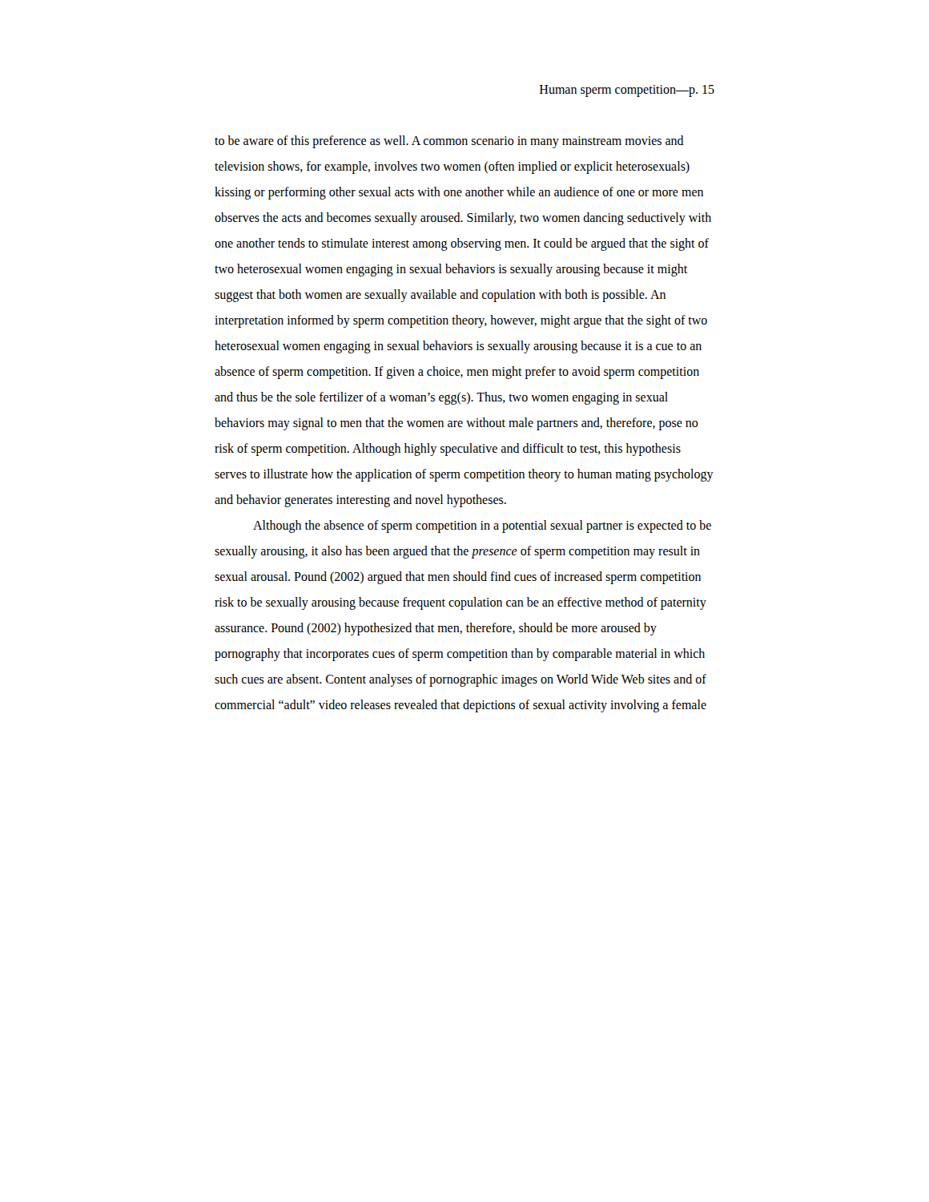Human sperm competition—p. 15
to be aware of this preference as well. A common scenario in many mainstream movies and television shows, for example, involves two women (often implied or explicit heterosexuals) kissing or performing other sexual acts with one another while an audience of one or more men observes the acts and becomes sexually aroused. Similarly, two women dancing seductively with one another tends to stimulate interest among observing men. It could be argued that the sight of two heterosexual women engaging in sexual behaviors is sexually arousing because it might suggest that both women are sexually available and copulation with both is possible. An interpretation informed by sperm competition theory, however, might argue that the sight of two heterosexual women engaging in sexual behaviors is sexually arousing because it is a cue to an absence of sperm competition. If given a choice, men might prefer to avoid sperm competition and thus be the sole fertilizer of a woman’s egg(s). Thus, two women engaging in sexual behaviors may signal to men that the women are without male partners and, therefore, pose no risk of sperm competition. Although highly speculative and difficult to test, this hypothesis serves to illustrate how the application of sperm competition theory to human mating psychology and behavior generates interesting and novel hypotheses.
Although the absence of sperm competition in a potential sexual partner is expected to be sexually arousing, it also has been argued that the presence of sperm competition may result in sexual arousal. Pound (2002) argued that men should find cues of increased sperm competition risk to be sexually arousing because frequent copulation can be an effective method of paternity assurance. Pound (2002) hypothesized that men, therefore, should be more aroused by pornography that incorporates cues of sperm competition than by comparable material in which such cues are absent. Content analyses of pornographic images on World Wide Web sites and of commercial “adult” video releases revealed that depictions of sexual activity involving a female